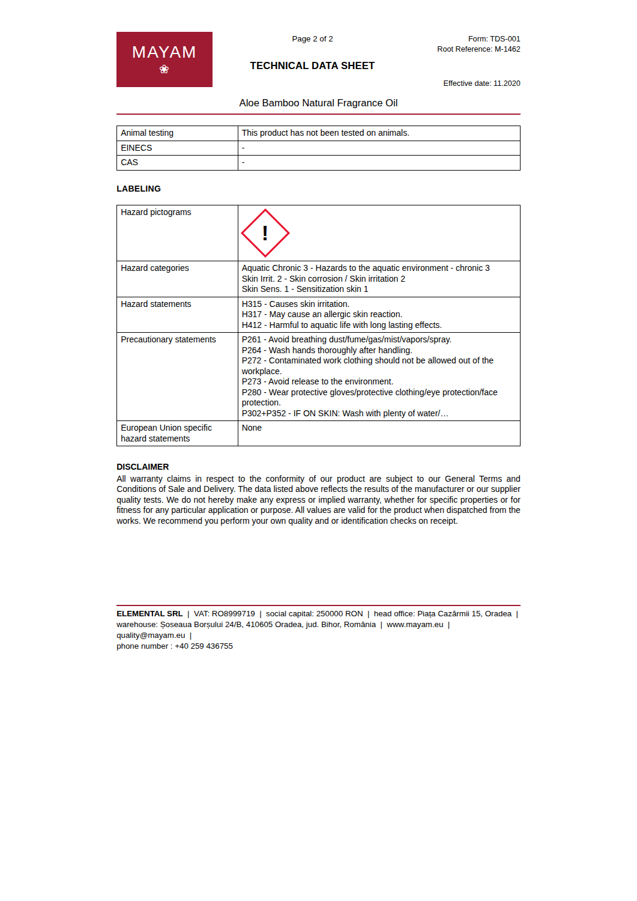MAYAM
❀
Page 2 of 2
TECHNICAL DATA SHEET
Form: TDS-001
Root Reference: M-1462
Effective date: 11.2020
Aloe Bamboo Natural Fragrance Oil
| Animal testing | This product has not been tested on animals. |
| EINECS | - |
| CAS | - |
LABELING
| Hazard pictograms | ! |
| Hazard categories | Aquatic Chronic 3 - Hazards to the aquatic environment - chronic 3 Skin Irrit. 2 - Skin corrosion / Skin irritation 2 Skin Sens. 1 - Sensitization skin 1 |
| Hazard statements | H315 - Causes skin irritation. H317 - May cause an allergic skin reaction. H412 - Harmful to aquatic life with long lasting effects. |
| Precautionary statements | P261 - Avoid breathing dust/fume/gas/mist/vapors/spray. P264 - Wash hands thoroughly after handling. P272 - Contaminated work clothing should not be allowed out of the workplace. P273 - Avoid release to the environment. P280 - Wear protective gloves/protective clothing/eye protection/face protection. P302+P352 - IF ON SKIN: Wash with plenty of water/… |
| European Union specific hazard statements | None |
DISCLAIMER
All warranty claims in respect to the conformity of our product are subject to our General Terms and Conditions of Sale and Delivery. The data listed above reflects the results of the manufacturer or our supplier quality tests. We do not hereby make any express or implied warranty, whether for specific properties or for fitness for any particular application or purpose. All values are valid for the product when dispatched from the works. We recommend you perform your own quality and or identification checks on receipt.
ELEMENTAL SRL | VAT: RO8999719 | social capital: 250000 RON | head office: Piața Cazărmii 15, Oradea |
warehouse: Șoseaua Borșului 24/B, 410605 Oradea, jud. Bihor, România | www.mayam.eu | quality@mayam.eu |
phone number : +40 259 436755